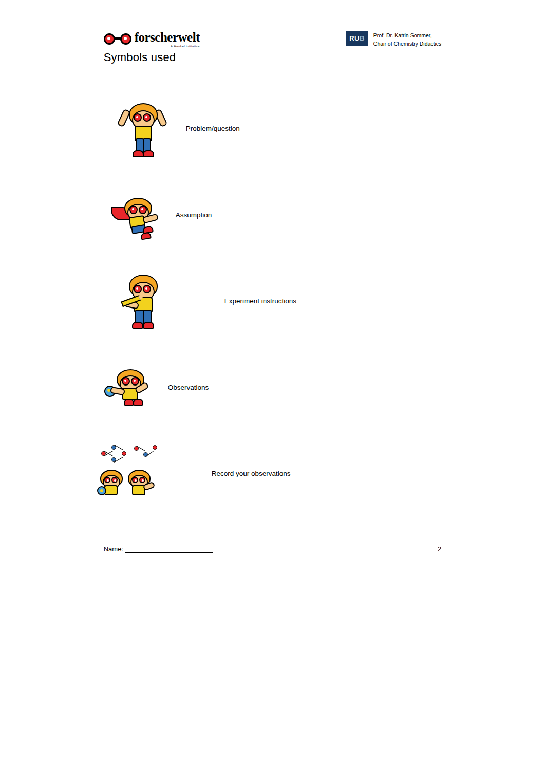forscherwelt
A Henkel initiative
RUB
Prof. Dr. Katrin Sommer,
Chair of Chemistry Didactics
Symbols used
Problem/question
Assumption
Experiment instructions
Observations
Record your observations
Name:
2